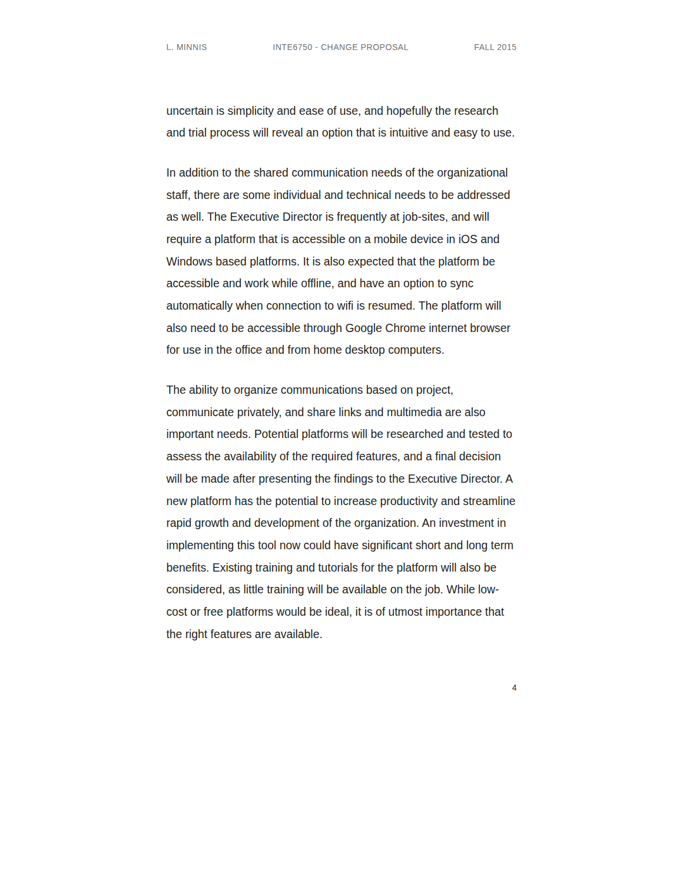L. MINNIS INTE6750 - CHANGE PROPOSAL FALL 2015
uncertain is simplicity and ease of use, and hopefully the research and trial process will reveal an option that is intuitive and easy to use.
In addition to the shared communication needs of the organizational staff, there are some individual and technical needs to be addressed as well. The Executive Director is frequently at job-sites, and will require a platform that is accessible on a mobile device in iOS and Windows based platforms. It is also expected that the platform be accessible and work while offline, and have an option to sync automatically when connection to wifi is resumed. The platform will also need to be accessible through Google Chrome internet browser for use in the office and from home desktop computers.
The ability to organize communications based on project, communicate privately, and share links and multimedia are also important needs. Potential platforms will be researched and tested to assess the availability of the required features, and a final decision will be made after presenting the findings to the Executive Director. A new platform has the potential to increase productivity and streamline rapid growth and development of the organization. An investment in implementing this tool now could have significant short and long term benefits. Existing training and tutorials for the platform will also be considered, as little training will be available on the job. While low-cost or free platforms would be ideal, it is of utmost importance that the right features are available.
4